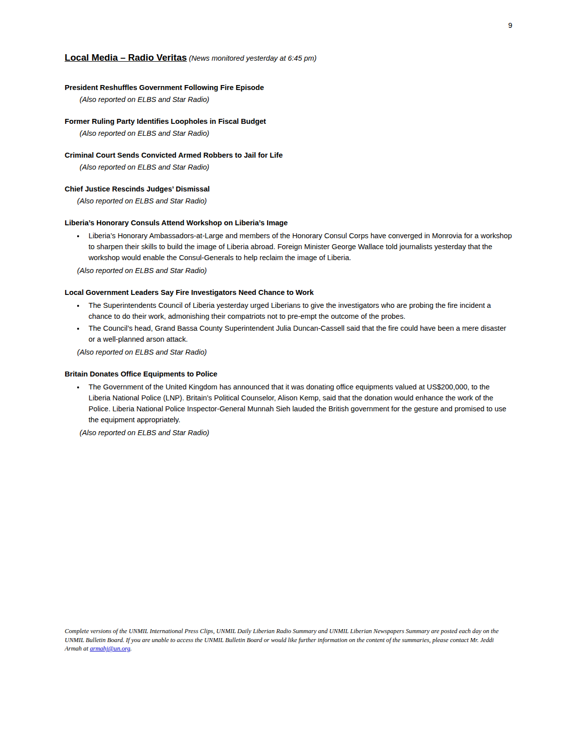9
Local Media – Radio Veritas (News monitored yesterday at 6:45 pm)
President Reshuffles Government Following Fire Episode
(Also reported on ELBS and Star Radio)
Former Ruling Party Identifies Loopholes in Fiscal Budget
(Also reported on ELBS and Star Radio)
Criminal Court Sends Convicted Armed Robbers to Jail for Life
(Also reported on ELBS and Star Radio)
Chief Justice Rescinds Judges’ Dismissal
(Also reported on ELBS and Star Radio)
Liberia’s Honorary Consuls Attend Workshop on Liberia’s Image
Liberia’s Honorary Ambassadors-at-Large and members of the Honorary Consul Corps have converged in Monrovia for a workshop to sharpen their skills to build the image of Liberia abroad. Foreign Minister George Wallace told journalists yesterday that the workshop would enable the Consul-Generals to help reclaim the image of Liberia.
(Also reported on ELBS and Star Radio)
Local Government Leaders Say Fire Investigators Need Chance to Work
The Superintendents Council of Liberia yesterday urged Liberians to give the investigators who are probing the fire incident a chance to do their work, admonishing their compatriots not to pre-empt the outcome of the probes.
The Council’s head, Grand Bassa County Superintendent Julia Duncan-Cassell said that the fire could have been a mere disaster or a well-planned arson attack.
(Also reported on ELBS and Star Radio)
Britain Donates Office Equipments to Police
The Government of the United Kingdom has announced that it was donating office equipments valued at US$200,000, to the Liberia National Police (LNP). Britain’s Political Counselor, Alison Kemp, said that the donation would enhance the work of the Police. Liberia National Police Inspector-General Munnah Sieh lauded the British government for the gesture and promised to use the equipment appropriately.
(Also reported on ELBS and Star Radio)
Complete versions of the UNMIL International Press Clips, UNMIL Daily Liberian Radio Summary and UNMIL Liberian Newspapers Summary are posted each day on the UNMIL Bulletin Board. If you are unable to access the UNMIL Bulletin Board or would like further information on the content of the summaries, please contact Mr. Jeddi Armah at armahj@un.org.